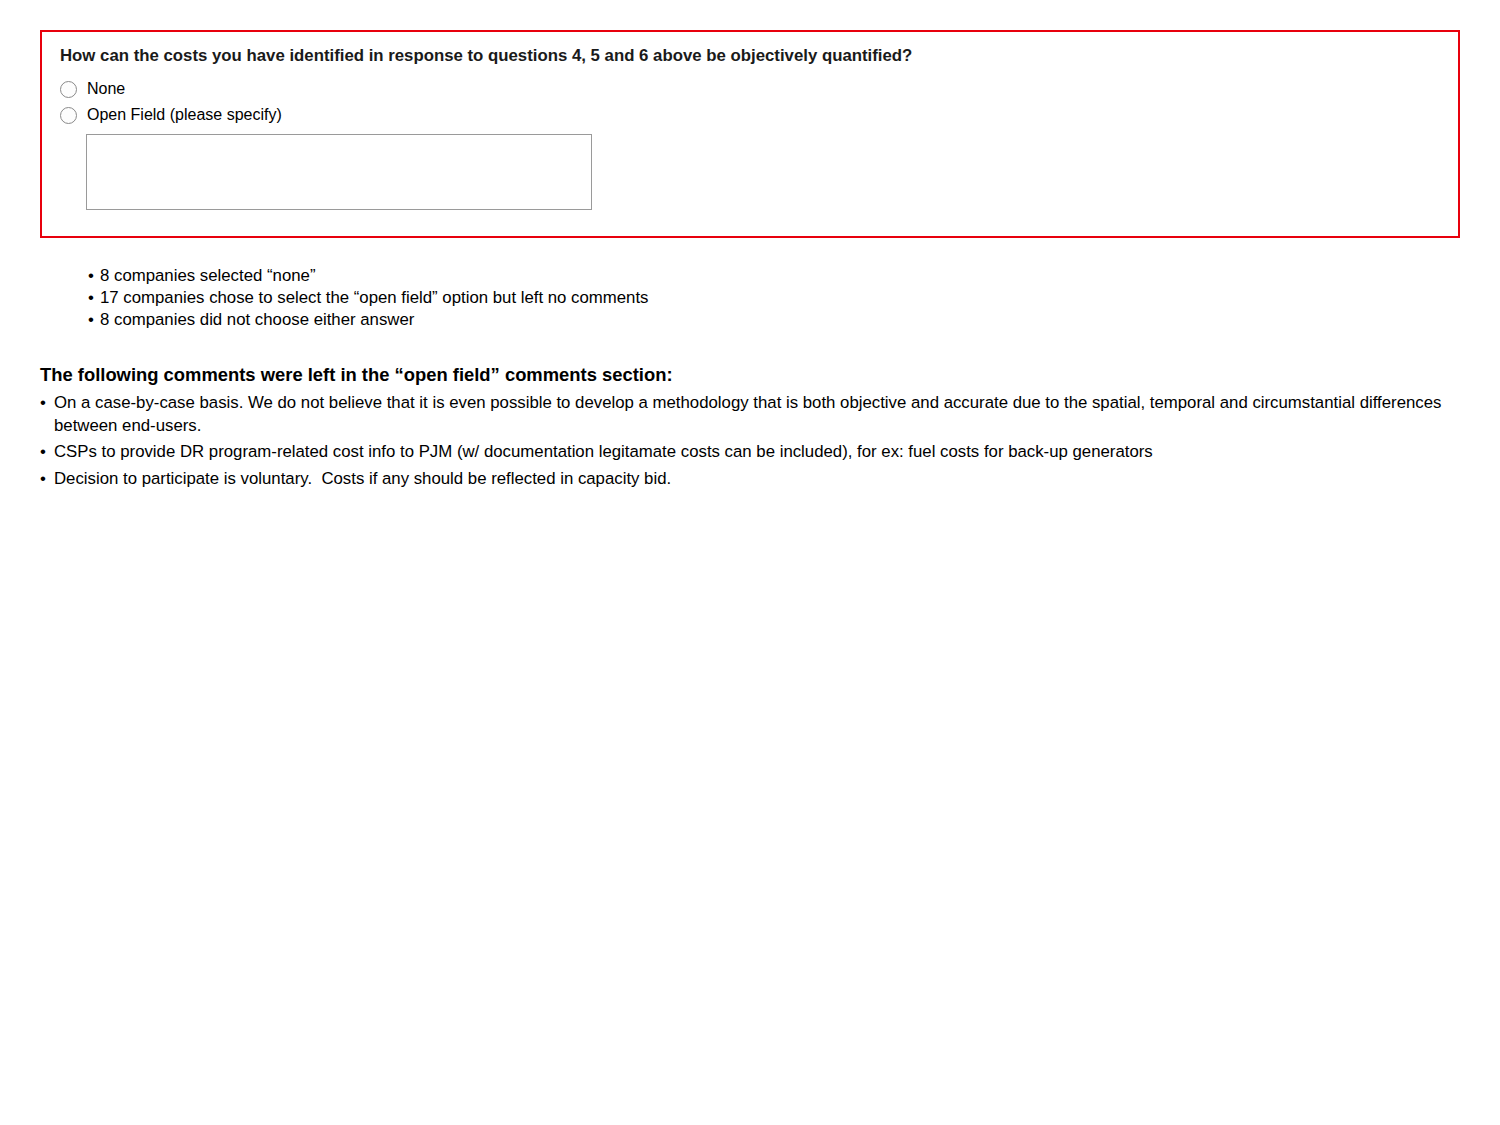How can the costs you have identified in response to questions 4, 5 and 6 above be objectively quantified?
None
Open Field (please specify)
8 companies selected “none”
17 companies chose to select the “open field” option but left no comments
8 companies did not choose either answer
The following comments were left in the “open field” comments section:
On a case-by-case basis. We do not believe that it is even possible to develop a methodology that is both objective and accurate due to the spatial, temporal and circumstantial differences between end-users.
CSPs to provide DR program-related cost info to PJM (w/ documentation legitamate costs can be included), for ex: fuel costs for back-up generators
Decision to participate is voluntary. Costs if any should be reflected in capacity bid.